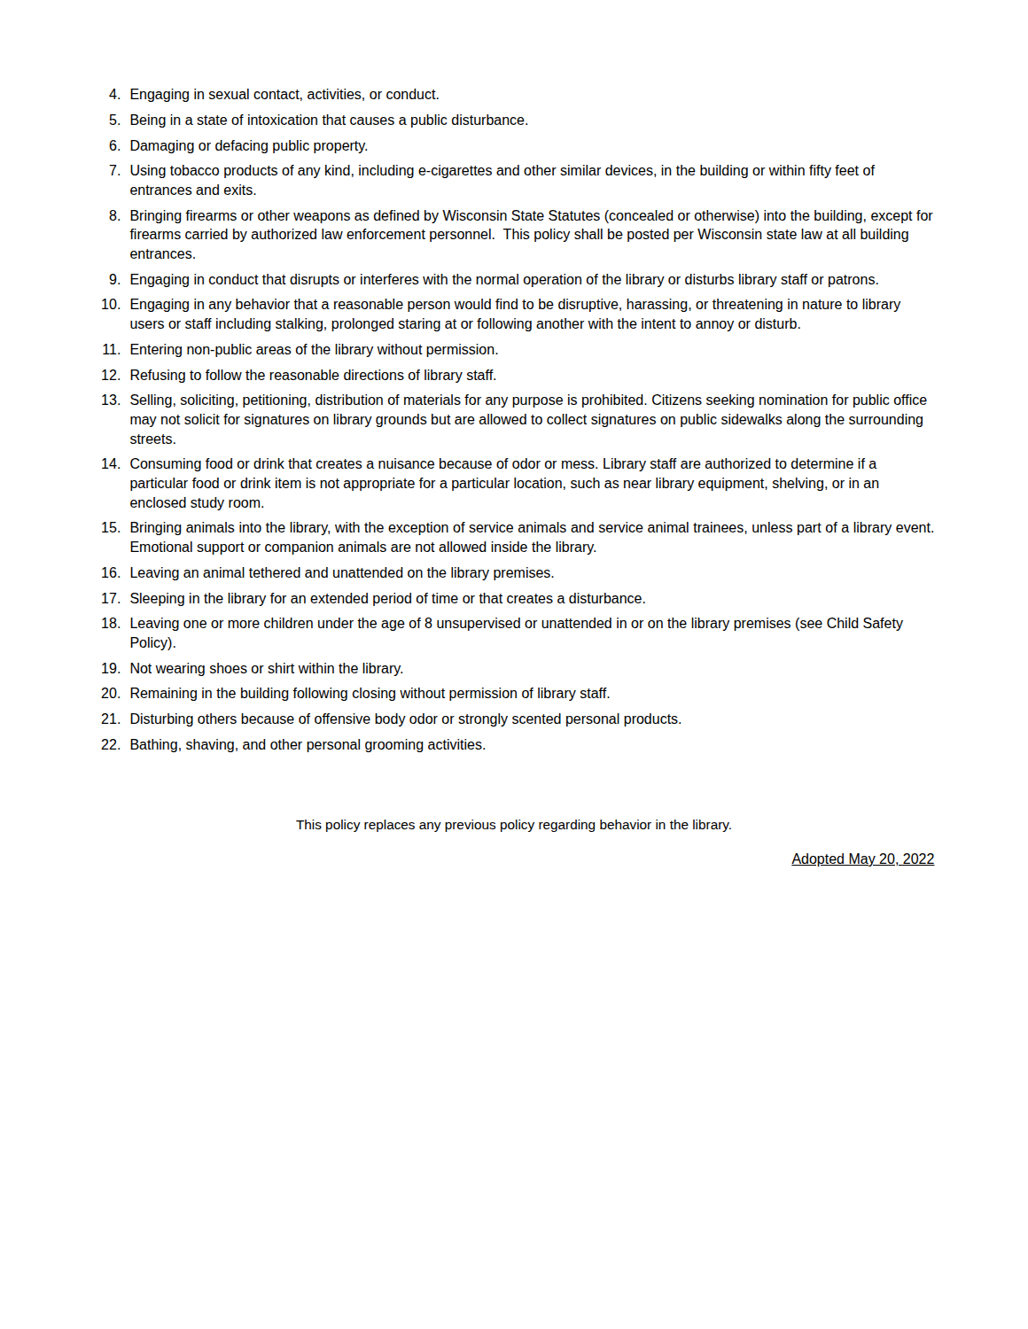Engaging in sexual contact, activities, or conduct.
Being in a state of intoxication that causes a public disturbance.
Damaging or defacing public property.
Using tobacco products of any kind, including e-cigarettes and other similar devices, in the building or within fifty feet of entrances and exits.
Bringing firearms or other weapons as defined by Wisconsin State Statutes (concealed or otherwise) into the building, except for firearms carried by authorized law enforcement personnel. This policy shall be posted per Wisconsin state law at all building entrances.
Engaging in conduct that disrupts or interferes with the normal operation of the library or disturbs library staff or patrons.
Engaging in any behavior that a reasonable person would find to be disruptive, harassing, or threatening in nature to library users or staff including stalking, prolonged staring at or following another with the intent to annoy or disturb.
Entering non-public areas of the library without permission.
Refusing to follow the reasonable directions of library staff.
Selling, soliciting, petitioning, distribution of materials for any purpose is prohibited. Citizens seeking nomination for public office may not solicit for signatures on library grounds but are allowed to collect signatures on public sidewalks along the surrounding streets.
Consuming food or drink that creates a nuisance because of odor or mess. Library staff are authorized to determine if a particular food or drink item is not appropriate for a particular location, such as near library equipment, shelving, or in an enclosed study room.
Bringing animals into the library, with the exception of service animals and service animal trainees, unless part of a library event. Emotional support or companion animals are not allowed inside the library.
Leaving an animal tethered and unattended on the library premises.
Sleeping in the library for an extended period of time or that creates a disturbance.
Leaving one or more children under the age of 8 unsupervised or unattended in or on the library premises (see Child Safety Policy).
Not wearing shoes or shirt within the library.
Remaining in the building following closing without permission of library staff.
Disturbing others because of offensive body odor or strongly scented personal products.
Bathing, shaving, and other personal grooming activities.
This policy replaces any previous policy regarding behavior in the library.
Adopted May 20, 2022